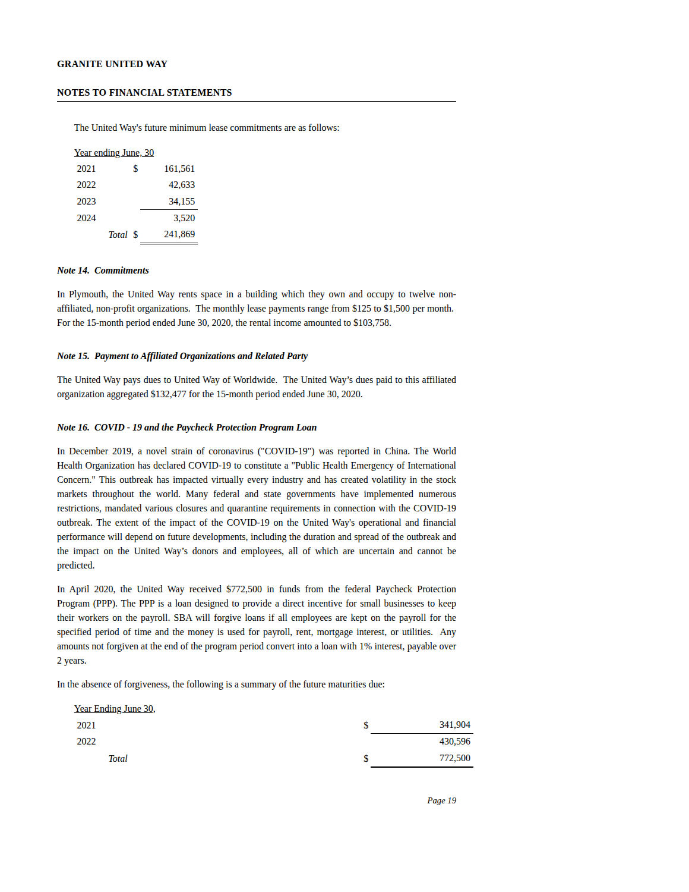GRANITE UNITED WAY
NOTES TO FINANCIAL STATEMENTS
The United Way's future minimum lease commitments are as follows:
| Year ending June, 30 |
| 2021 | $ | 161,561 |
| 2022 | | 42,633 |
| 2023 | | 34,155 |
| 2024 | | 3,520 |
| Total | $ | 241,869 |
Note 14. Commitments
In Plymouth, the United Way rents space in a building which they own and occupy to twelve non-affiliated, non-profit organizations. The monthly lease payments range from $125 to $1,500 per month. For the 15-month period ended June 30, 2020, the rental income amounted to $103,758.
Note 15. Payment to Affiliated Organizations and Related Party
The United Way pays dues to United Way of Worldwide. The United Way’s dues paid to this affiliated organization aggregated $132,477 for the 15-month period ended June 30, 2020.
Note 16. COVID - 19 and the Paycheck Protection Program Loan
In December 2019, a novel strain of coronavirus ("COVID-19") was reported in China. The World Health Organization has declared COVID-19 to constitute a "Public Health Emergency of International Concern." This outbreak has impacted virtually every industry and has created volatility in the stock markets throughout the world. Many federal and state governments have implemented numerous restrictions, mandated various closures and quarantine requirements in connection with the COVID-19 outbreak. The extent of the impact of the COVID-19 on the United Way's operational and financial performance will depend on future developments, including the duration and spread of the outbreak and the impact on the United Way’s donors and employees, all of which are uncertain and cannot be predicted.
In April 2020, the United Way received $772,500 in funds from the federal Paycheck Protection Program (PPP). The PPP is a loan designed to provide a direct incentive for small businesses to keep their workers on the payroll. SBA will forgive loans if all employees are kept on the payroll for the specified period of time and the money is used for payroll, rent, mortgage interest, or utilities. Any amounts not forgiven at the end of the program period convert into a loan with 1% interest, payable over 2 years.
In the absence of forgiveness, the following is a summary of the future maturities due:
| Year Ending June 30, |
| 2021 | $ | 341,904 |
| 2022 | | 430,596 |
| Total | $ | 772,500 |
Page 19